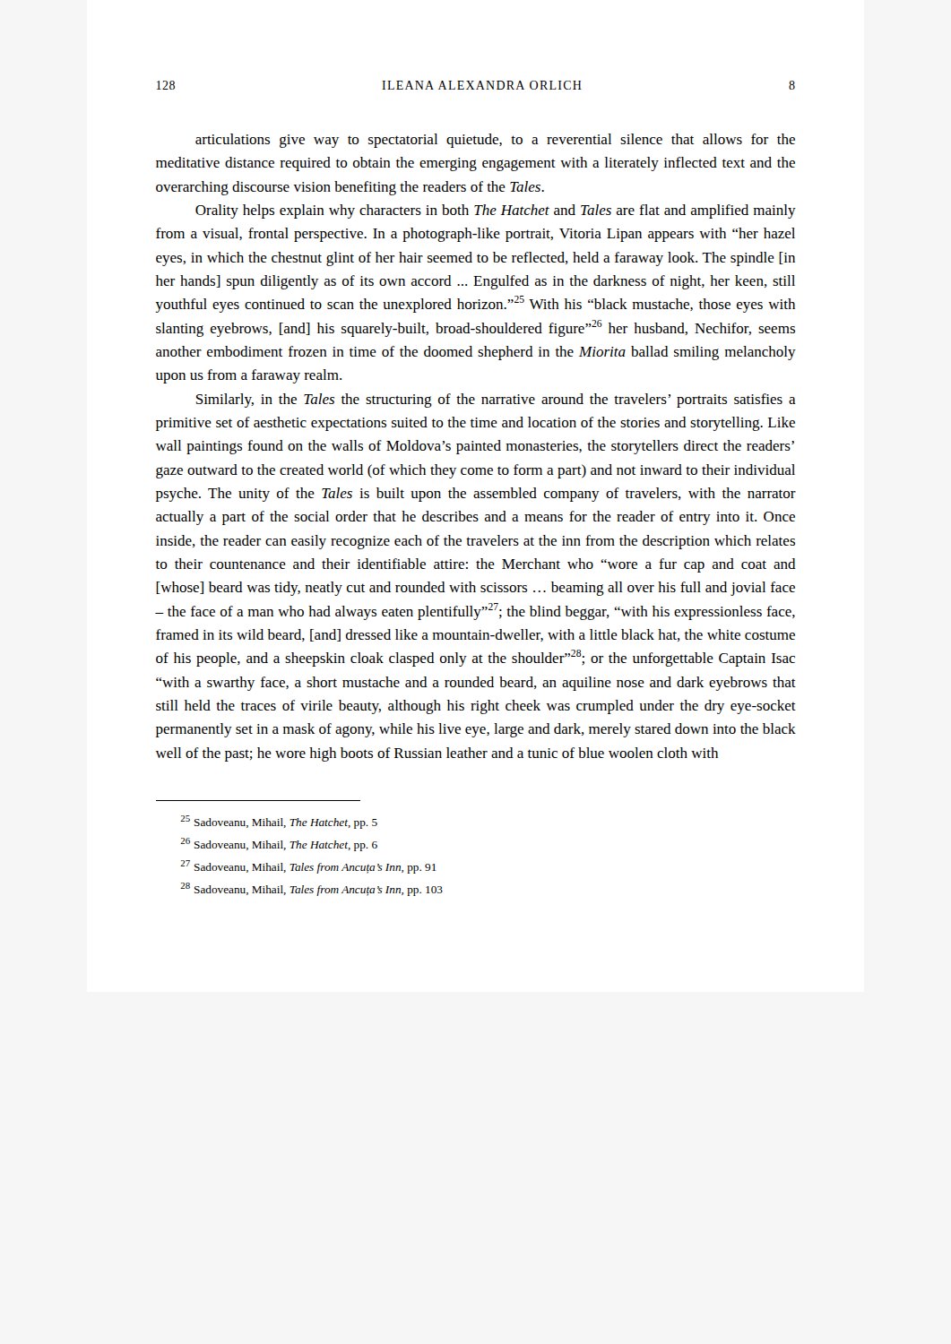128 Ileana Alexandra Orlich 8
articulations give way to spectatorial quietude, to a reverential silence that allows for the meditative distance required to obtain the emerging engagement with a literately inflected text and the overarching discourse vision benefiting the readers of the Tales.
Orality helps explain why characters in both The Hatchet and Tales are flat and amplified mainly from a visual, frontal perspective. In a photograph-like portrait, Vitoria Lipan appears with “her hazel eyes, in which the chestnut glint of her hair seemed to be reflected, held a faraway look. The spindle [in her hands] spun diligently as of its own accord ... Engulfed as in the darkness of night, her keen, still youthful eyes continued to scan the unexplored horizon.”25 With his “black mustache, those eyes with slanting eyebrows, [and] his squarely-built, broad-shouldered figure”26 her husband, Nechifor, seems another embodiment frozen in time of the doomed shepherd in the Miorita ballad smiling melancholy upon us from a faraway realm.
Similarly, in the Tales the structuring of the narrative around the travelers’ portraits satisfies a primitive set of aesthetic expectations suited to the time and location of the stories and storytelling. Like wall paintings found on the walls of Moldova’s painted monasteries, the storytellers direct the readers’ gaze outward to the created world (of which they come to form a part) and not inward to their individual psyche. The unity of the Tales is built upon the assembled company of travelers, with the narrator actually a part of the social order that he describes and a means for the reader of entry into it. Once inside, the reader can easily recognize each of the travelers at the inn from the description which relates to their countenance and their identifiable attire: the Merchant who “wore a fur cap and coat and [whose] beard was tidy, neatly cut and rounded with scissors … beaming all over his full and jovial face – the face of a man who had always eaten plentifully”27; the blind beggar, “with his expressionless face, framed in its wild beard, [and] dressed like a mountain-dweller, with a little black hat, the white costume of his people, and a sheepskin cloak clasped only at the shoulder”28; or the unforgettable Captain Isac “with a swarthy face, a short mustache and a rounded beard, an aquiline nose and dark eyebrows that still held the traces of virile beauty, although his right cheek was crumpled under the dry eye-socket permanently set in a mask of agony, while his live eye, large and dark, merely stared down into the black well of the past; he wore high boots of Russian leather and a tunic of blue woolen cloth with
25 Sadoveanu, Mihail, The Hatchet, pp. 5
26 Sadoveanu, Mihail, The Hatchet, pp. 6
27 Sadoveanu, Mihail, Tales from Ancuța’s Inn, pp. 91
28 Sadoveanu, Mihail, Tales from Ancuța’s Inn, pp. 103